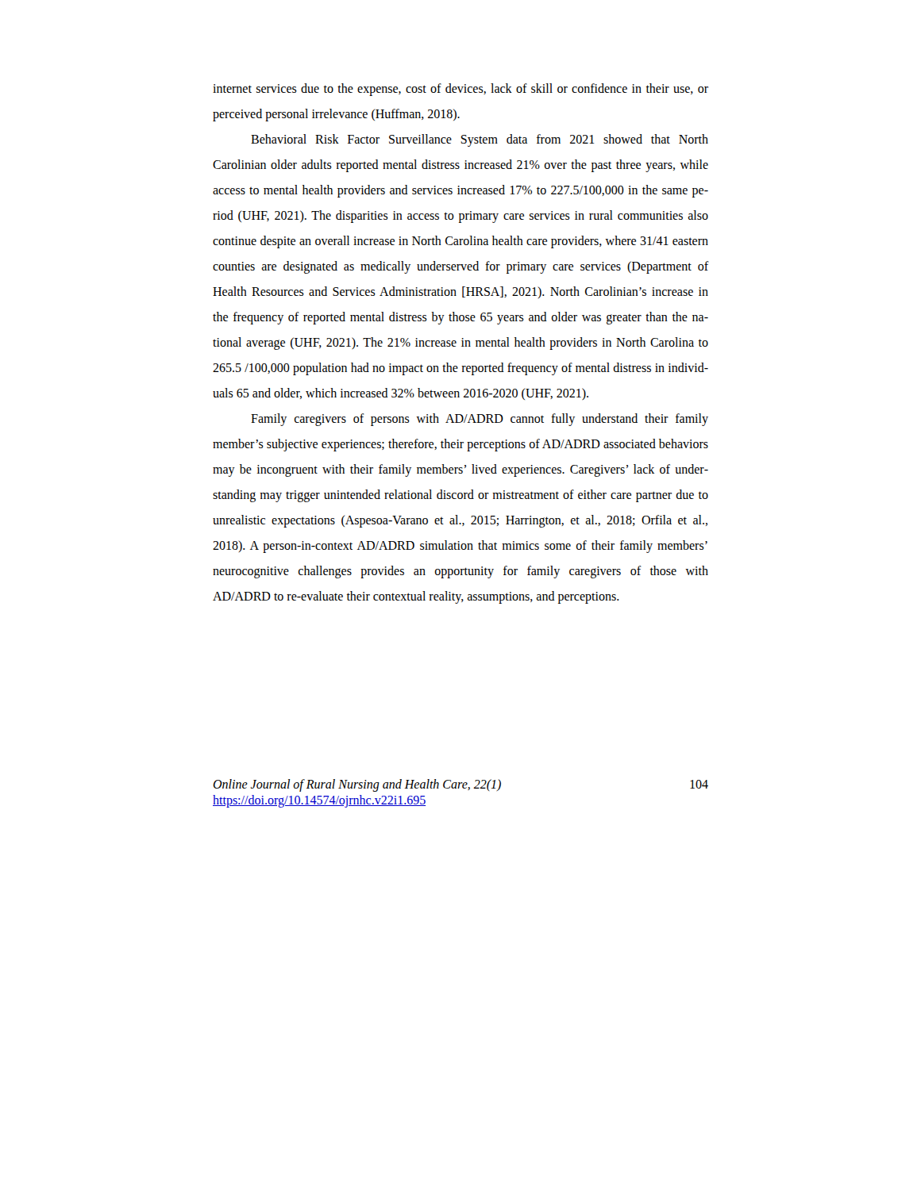internet services due to the expense, cost of devices, lack of skill or confidence in their use, or perceived personal irrelevance (Huffman, 2018).
Behavioral Risk Factor Surveillance System data from 2021 showed that North Carolinian older adults reported mental distress increased 21% over the past three years, while access to mental health providers and services increased 17% to 227.5/100,000 in the same period (UHF, 2021). The disparities in access to primary care services in rural communities also continue despite an overall increase in North Carolina health care providers, where 31/41 eastern counties are designated as medically underserved for primary care services (Department of Health Resources and Services Administration [HRSA], 2021). North Carolinian’s increase in the frequency of reported mental distress by those 65 years and older was greater than the national average (UHF, 2021). The 21% increase in mental health providers in North Carolina to 265.5 /100,000 population had no impact on the reported frequency of mental distress in individuals 65 and older, which increased 32% between 2016-2020 (UHF, 2021).
Family caregivers of persons with AD/ADRD cannot fully understand their family member’s subjective experiences; therefore, their perceptions of AD/ADRD associated behaviors may be incongruent with their family members’ lived experiences. Caregivers’ lack of understanding may trigger unintended relational discord or mistreatment of either care partner due to unrealistic expectations (Aspesoa-Varano et al., 2015; Harrington, et al., 2018; Orfila et al., 2018). A person-in-context AD/ADRD simulation that mimics some of their family members’ neurocognitive challenges provides an opportunity for family caregivers of those with AD/ADRD to re-evaluate their contextual reality, assumptions, and perceptions.
Online Journal of Rural Nursing and Health Care, 22(1) https://doi.org/10.14574/ojrnhc.v22i1.695
104